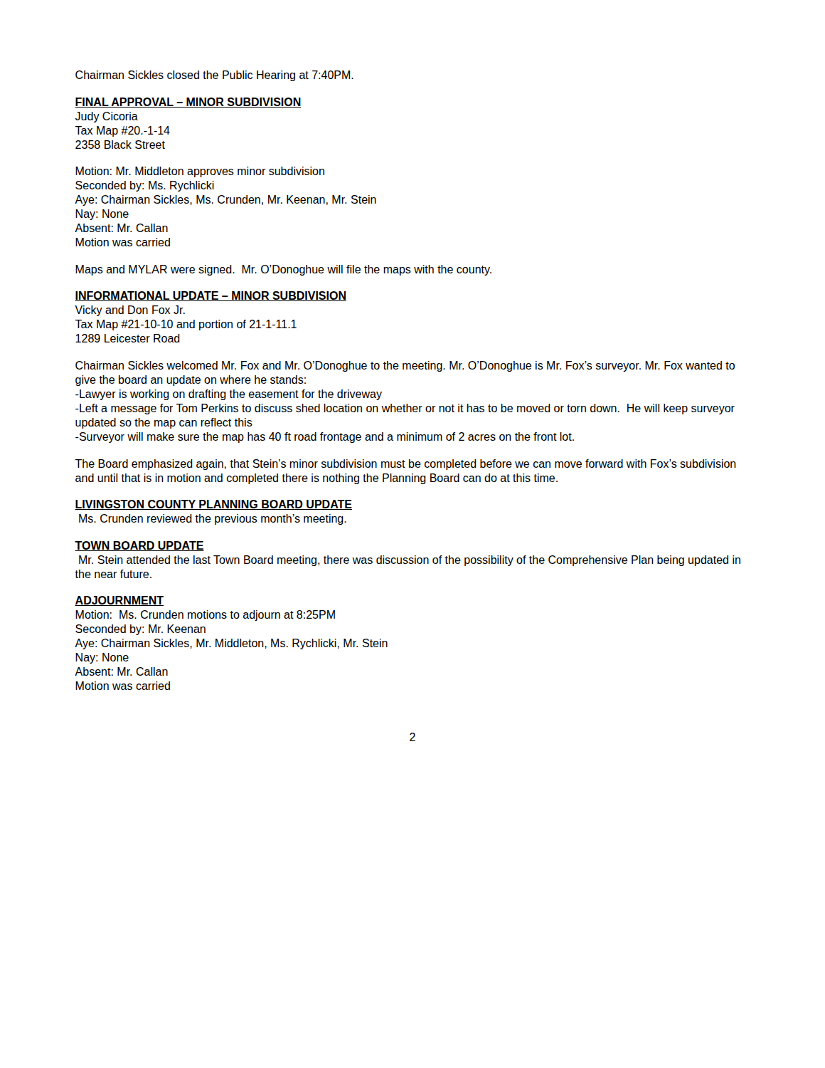Chairman Sickles closed the Public Hearing at 7:40PM.
FINAL APPROVAL – MINOR SUBDIVISION
Judy Cicoria
Tax Map #20.-1-14
2358 Black Street
Motion: Mr. Middleton approves minor subdivision
Seconded by: Ms. Rychlicki
Aye: Chairman Sickles, Ms. Crunden, Mr. Keenan, Mr. Stein
Nay: None
Absent: Mr. Callan
Motion was carried
Maps and MYLAR were signed. Mr. O’Donoghue will file the maps with the county.
INFORMATIONAL UPDATE – MINOR SUBDIVISION
Vicky and Don Fox Jr.
Tax Map #21-10-10 and portion of 21-1-11.1
1289 Leicester Road
Chairman Sickles welcomed Mr. Fox and Mr. O’Donoghue to the meeting. Mr. O’Donoghue is Mr. Fox’s surveyor. Mr. Fox wanted to give the board an update on where he stands:
-Lawyer is working on drafting the easement for the driveway
-Left a message for Tom Perkins to discuss shed location on whether or not it has to be moved or torn down. He will keep surveyor updated so the map can reflect this
-Surveyor will make sure the map has 40 ft road frontage and a minimum of 2 acres on the front lot.
The Board emphasized again, that Stein’s minor subdivision must be completed before we can move forward with Fox’s subdivision and until that is in motion and completed there is nothing the Planning Board can do at this time.
LIVINGSTON COUNTY PLANNING BOARD UPDATE
Ms. Crunden reviewed the previous month’s meeting.
TOWN BOARD UPDATE
Mr. Stein attended the last Town Board meeting, there was discussion of the possibility of the Comprehensive Plan being updated in the near future.
ADJOURNMENT
Motion: Ms. Crunden motions to adjourn at 8:25PM
Seconded by: Mr. Keenan
Aye: Chairman Sickles, Mr. Middleton, Ms. Rychlicki, Mr. Stein
Nay: None
Absent: Mr. Callan
Motion was carried
2